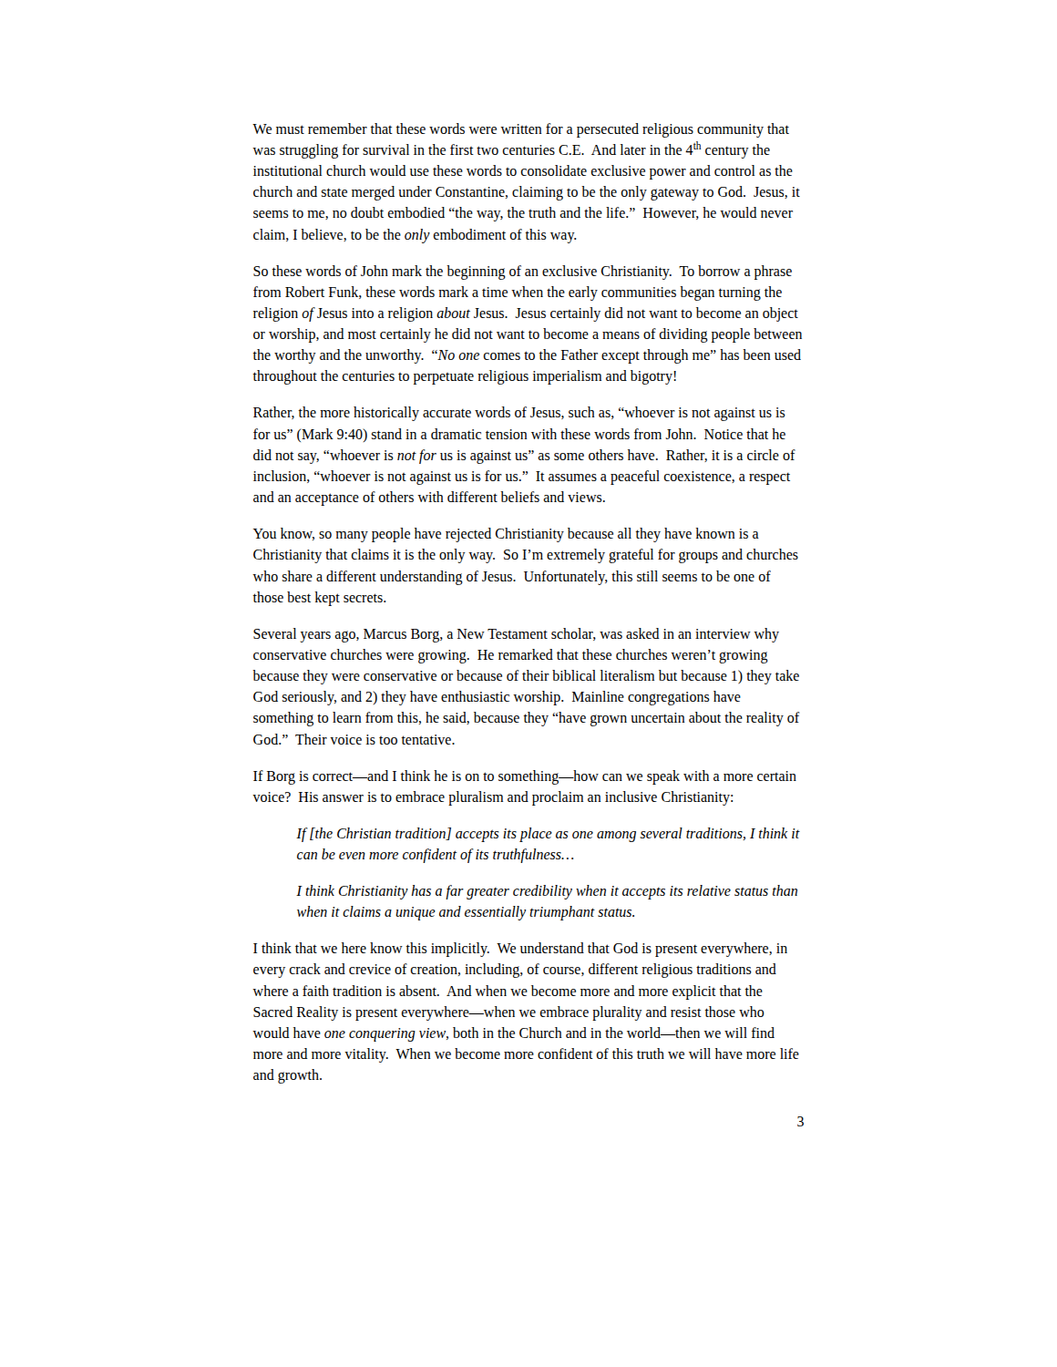We must remember that these words were written for a persecuted religious community that was struggling for survival in the first two centuries C.E. And later in the 4th century the institutional church would use these words to consolidate exclusive power and control as the church and state merged under Constantine, claiming to be the only gateway to God. Jesus, it seems to me, no doubt embodied “the way, the truth and the life.” However, he would never claim, I believe, to be the only embodiment of this way.
So these words of John mark the beginning of an exclusive Christianity. To borrow a phrase from Robert Funk, these words mark a time when the early communities began turning the religion of Jesus into a religion about Jesus. Jesus certainly did not want to become an object or worship, and most certainly he did not want to become a means of dividing people between the worthy and the unworthy. “No one comes to the Father except through me” has been used throughout the centuries to perpetuate religious imperialism and bigotry!
Rather, the more historically accurate words of Jesus, such as, “whoever is not against us is for us” (Mark 9:40) stand in a dramatic tension with these words from John. Notice that he did not say, “whoever is not for us is against us” as some others have. Rather, it is a circle of inclusion, “whoever is not against us is for us.” It assumes a peaceful coexistence, a respect and an acceptance of others with different beliefs and views.
You know, so many people have rejected Christianity because all they have known is a Christianity that claims it is the only way. So I’m extremely grateful for groups and churches who share a different understanding of Jesus. Unfortunately, this still seems to be one of those best kept secrets.
Several years ago, Marcus Borg, a New Testament scholar, was asked in an interview why conservative churches were growing. He remarked that these churches weren’t growing because they were conservative or because of their biblical literalism but because 1) they take God seriously, and 2) they have enthusiastic worship. Mainline congregations have something to learn from this, he said, because they “have grown uncertain about the reality of God.” Their voice is too tentative.
If Borg is correct—and I think he is on to something—how can we speak with a more certain voice? His answer is to embrace pluralism and proclaim an inclusive Christianity:
If [the Christian tradition] accepts its place as one among several traditions, I think it can be even more confident of its truthfulness…
I think Christianity has a far greater credibility when it accepts its relative status than when it claims a unique and essentially triumphant status.
I think that we here know this implicitly. We understand that God is present everywhere, in every crack and crevice of creation, including, of course, different religious traditions and where a faith tradition is absent. And when we become more and more explicit that the Sacred Reality is present everywhere—when we embrace plurality and resist those who would have one conquering view, both in the Church and in the world—then we will find more and more vitality. When we become more confident of this truth we will have more life and growth.
3